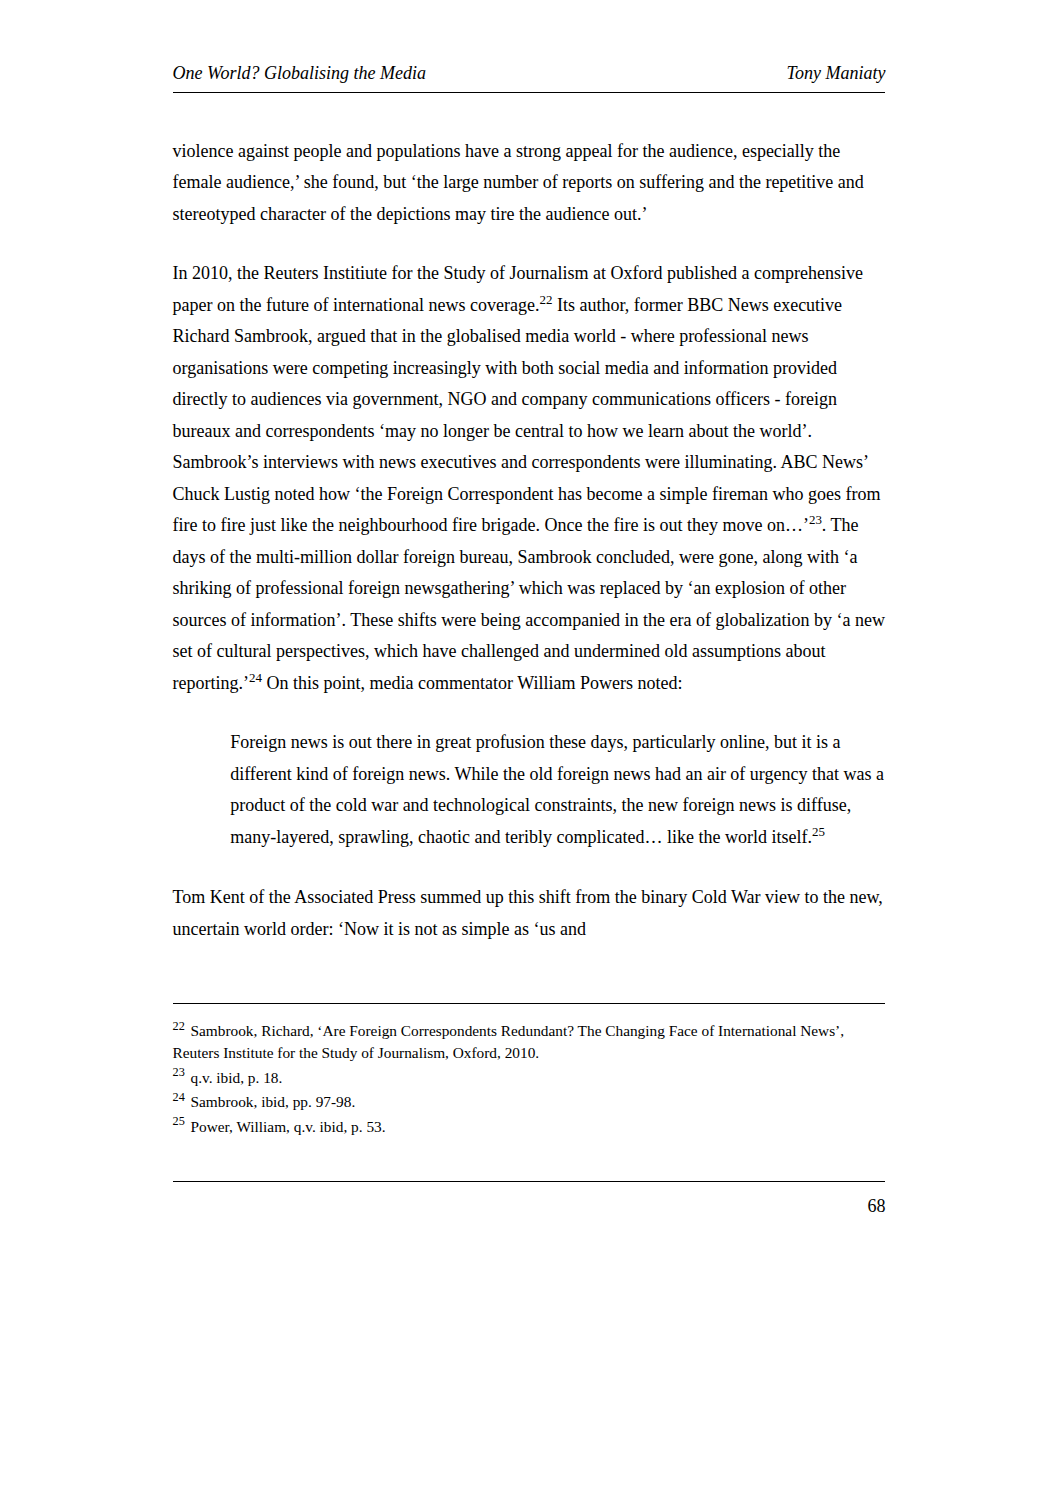One World? Globalising the Media Tony Maniaty
violence against people and populations have a strong appeal for the audience, especially the female audience,’ she found, but ‘the large number of reports on suffering and the repetitive and stereotyped character of the depictions may tire the audience out.’
In 2010, the Reuters Institiute for the Study of Journalism at Oxford published a comprehensive paper on the future of international news coverage.22 Its author, former BBC News executive Richard Sambrook, argued that in the globalised media world - where professional news organisations were competing increasingly with both social media and information provided directly to audiences via government, NGO and company communications officers - foreign bureaux and correspondents ‘may no longer be central to how we learn about the world’. Sambrook’s interviews with news executives and correspondents were illuminating. ABC News’ Chuck Lustig noted how ‘the Foreign Correspondent has become a simple fireman who goes from fire to fire just like the neighbourhood fire brigade. Once the fire is out they move on…’23. The days of the multi-million dollar foreign bureau, Sambrook concluded, were gone, along with ‘a shriking of professional foreign newsgathering’ which was replaced by ‘an explosion of other sources of information’. These shifts were being accompanied in the era of globalization by ‘a new set of cultural perspectives, which have challenged and undermined old assumptions about reporting.’24 On this point, media commentator William Powers noted:
Foreign news is out there in great profusion these days, particularly online, but it is a different kind of foreign news. While the old foreign news had an air of urgency that was a product of the cold war and technological constraints, the new foreign news is diffuse, many-layered, sprawling, chaotic and teribly complicated… like the world itself.25
Tom Kent of the Associated Press summed up this shift from the binary Cold War view to the new, uncertain world order: ‘Now it is not as simple as ‘us and
22 Sambrook, Richard, ‘Are Foreign Correspondents Redundant? The Changing Face of International News’, Reuters Institute for the Study of Journalism, Oxford, 2010.
23 q.v. ibid, p. 18.
24 Sambrook, ibid, pp. 97-98.
25 Power, William, q.v. ibid, p. 53.
68